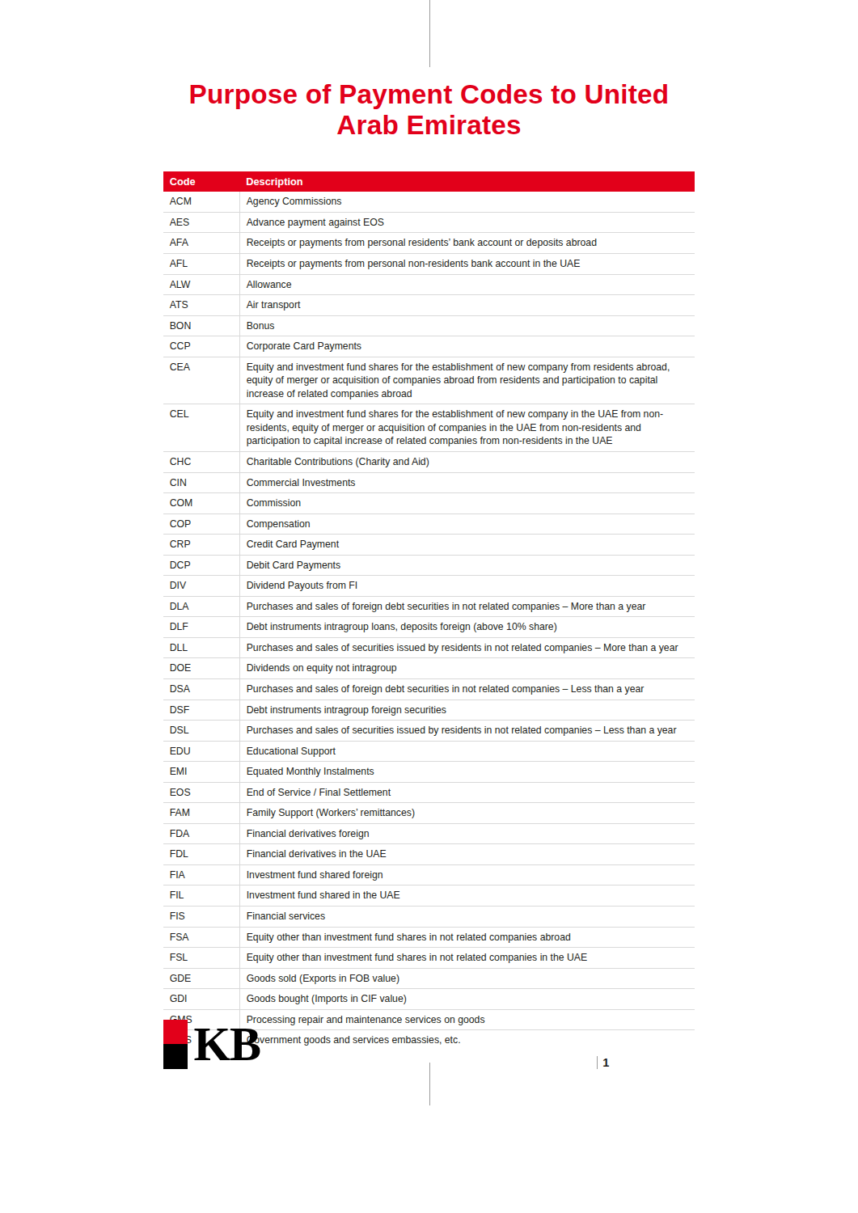Purpose of Payment Codes to United Arab Emirates
| Code | Description |
| --- | --- |
| ACM | Agency Commissions |
| AES | Advance payment against EOS |
| AFA | Receipts or payments from personal residents’ bank account or deposits abroad |
| AFL | Receipts or payments from personal non-residents bank account in the UAE |
| ALW | Allowance |
| ATS | Air transport |
| BON | Bonus |
| CCP | Corporate Card Payments |
| CEA | Equity and investment fund shares for the establishment of new company from residents abroad, equity of merger or acquisition of companies abroad from residents and participation to capital increase of related companies abroad |
| CEL | Equity and investment fund shares for the establishment of new company in the UAE from non-residents, equity of merger or acquisition of companies in the UAE from non-residents and participation to capital increase of related companies from non-residents in the UAE |
| CHC | Charitable Contributions (Charity and Aid) |
| CIN | Commercial Investments |
| COM | Commission |
| COP | Compensation |
| CRP | Credit Card Payment |
| DCP | Debit Card Payments |
| DIV | Dividend Payouts from FI |
| DLA | Purchases and sales of foreign debt securities in not related companies – More than a year |
| DLF | Debt instruments intragroup loans, deposits foreign (above 10% share) |
| DLL | Purchases and sales of securities issued by residents in not related companies – More than a year |
| DOE | Dividends on equity not intragroup |
| DSA | Purchases and sales of foreign debt securities in not related companies – Less than a year |
| DSF | Debt instruments intragroup foreign securities |
| DSL | Purchases and sales of securities issued by residents in not related companies – Less than a year |
| EDU | Educational Support |
| EMI | Equated Monthly Instalments |
| EOS | End of Service / Final Settlement |
| FAM | Family Support (Workers’ remittances) |
| FDA | Financial derivatives foreign |
| FDL | Financial derivatives in the UAE |
| FIA | Investment fund shared foreign |
| FIL | Investment fund shared in the UAE |
| FIS | Financial services |
| FSA | Equity other than investment fund shares in not related companies abroad |
| FSL | Equity other than investment fund shares in not related companies in the UAE |
| GDE | Goods sold (Exports in FOB value) |
| GDI | Goods bought (Imports in CIF value) |
| GMS | Processing repair and maintenance services on goods |
| GOS | Government goods and services embassies, etc. |
KB
1